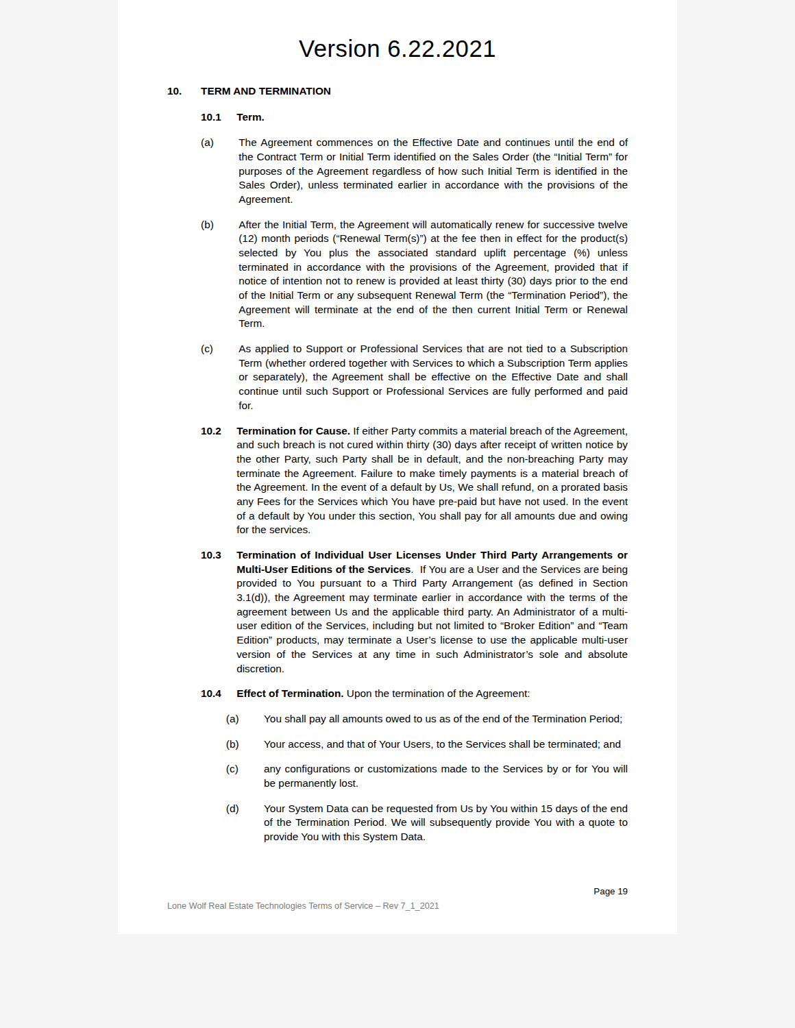Version 6.22.2021
10. TERM AND TERMINATION
10.1 Term.
(a) The Agreement commences on the Effective Date and continues until the end of the Contract Term or Initial Term identified on the Sales Order (the “Initial Term” for purposes of the Agreement regardless of how such Initial Term is identified in the Sales Order), unless terminated earlier in accordance with the provisions of the Agreement.
(b) After the Initial Term, the Agreement will automatically renew for successive twelve (12) month periods (“Renewal Term(s)”) at the fee then in effect for the product(s) selected by You plus the associated standard uplift percentage (%) unless terminated in accordance with the provisions of the Agreement, provided that if notice of intention not to renew is provided at least thirty (30) days prior to the end of the Initial Term or any subsequent Renewal Term (the “Termination Period”), the Agreement will terminate at the end of the then current Initial Term or Renewal Term.
(c) As applied to Support or Professional Services that are not tied to a Subscription Term (whether ordered together with Services to which a Subscription Term applies or separately), the Agreement shall be effective on the Effective Date and shall continue until such Support or Professional Services are fully performed and paid for.
10.2 Termination for Cause. If either Party commits a material breach of the Agreement, and such breach is not cured within thirty (30) days after receipt of written notice by the other Party, such Party shall be in default, and the non-breaching Party may terminate the Agreement. Failure to make timely payments is a material breach of the Agreement. In the event of a default by Us, We shall refund, on a prorated basis any Fees for the Services which You have pre-paid but have not used. In the event of a default by You under this section, You shall pay for all amounts due and owing for the services.
10.3 Termination of Individual User Licenses Under Third Party Arrangements or Multi-User Editions of the Services. If You are a User and the Services are being provided to You pursuant to a Third Party Arrangement (as defined in Section 3.1(d)), the Agreement may terminate earlier in accordance with the terms of the agreement between Us and the applicable third party. An Administrator of a multi-user edition of the Services, including but not limited to “Broker Edition” and “Team Edition” products, may terminate a User’s license to use the applicable multi-user version of the Services at any time in such Administrator’s sole and absolute discretion.
10.4 Effect of Termination. Upon the termination of the Agreement:
(a) You shall pay all amounts owed to us as of the end of the Termination Period;
(b) Your access, and that of Your Users, to the Services shall be terminated; and
(c) any configurations or customizations made to the Services by or for You will be permanently lost.
(d) Your System Data can be requested from Us by You within 15 days of the end of the Termination Period. We will subsequently provide You with a quote to provide You with this System Data.
Page 19
Lone Wolf Real Estate Technologies Terms of Service – Rev 7_1_2021